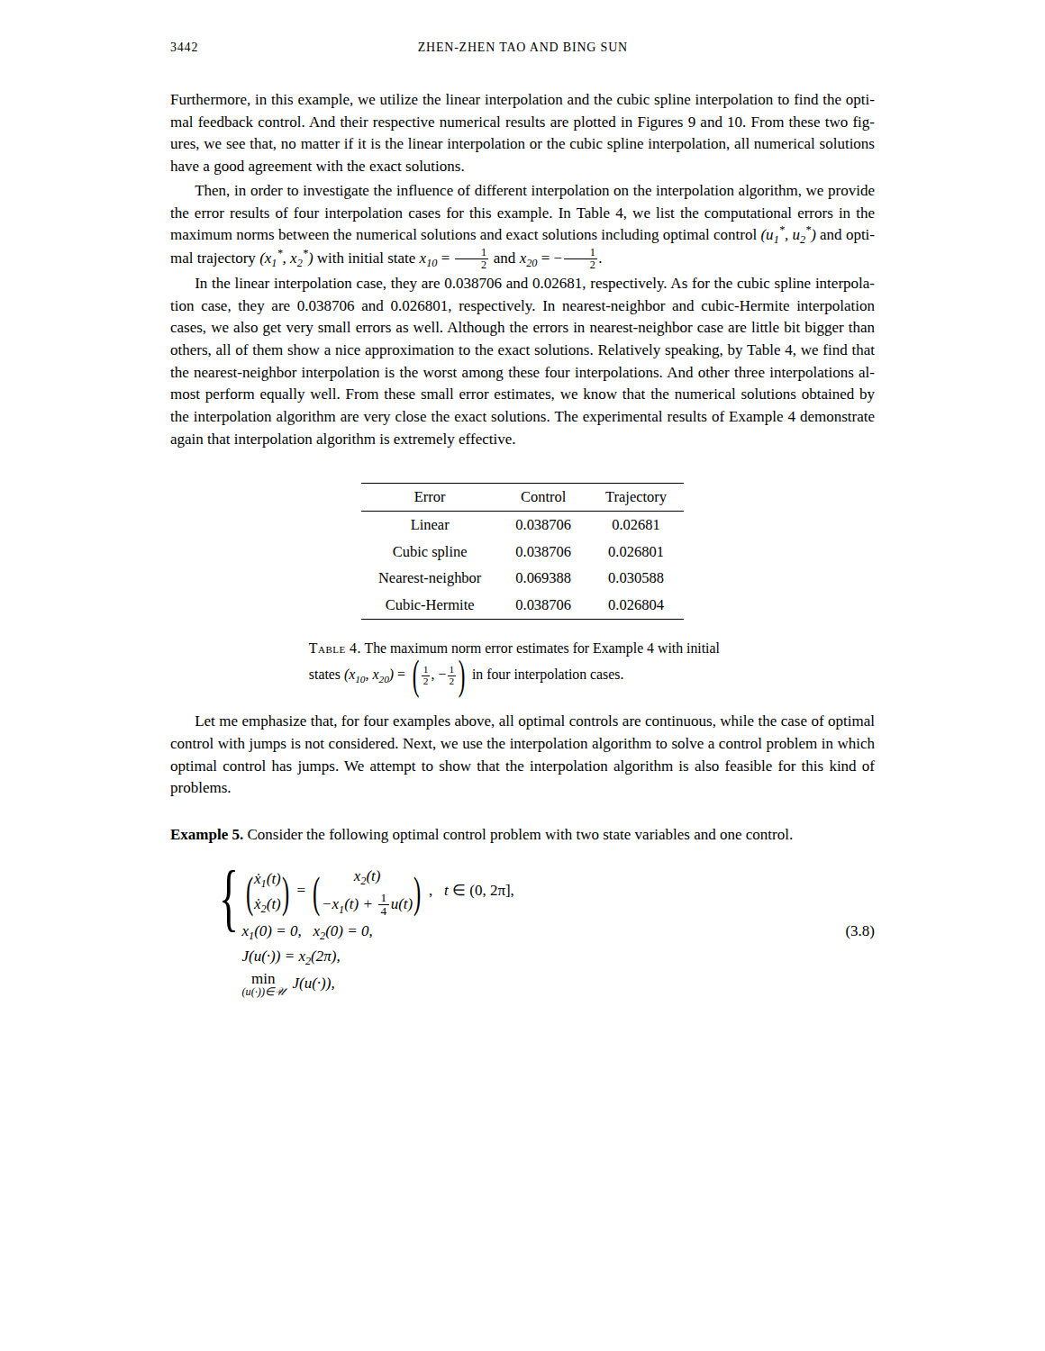3442 Zhen-Zhen Tao and Bing Sun
Furthermore, in this example, we utilize the linear interpolation and the cubic spline interpolation to find the optimal feedback control. And their respective numerical results are plotted in Figures 9 and 10. From these two figures, we see that, no matter if it is the linear interpolation or the cubic spline interpolation, all numerical solutions have a good agreement with the exact solutions.
Then, in order to investigate the influence of different interpolation on the interpolation algorithm, we provide the error results of four interpolation cases for this example. In Table 4, we list the computational errors in the maximum norms between the numerical solutions and exact solutions including optimal control (u1*, u2*) and optimal trajectory (x1*, x2*) with initial state x10 = 12 and x20 = −12.
In the linear interpolation case, they are 0.038706 and 0.02681, respectively. As for the cubic spline interpolation case, they are 0.038706 and 0.026801, respectively. In nearest-neighbor and cubic-Hermite interpolation cases, we also get very small errors as well. Although the errors in nearest-neighbor case are little bit bigger than others, all of them show a nice approximation to the exact solutions. Relatively speaking, by Table 4, we find that the nearest-neighbor interpolation is the worst among these four interpolations. And other three interpolations almost perform equally well. From these small error estimates, we know that the numerical solutions obtained by the interpolation algorithm are very close the exact solutions. The experimental results of Example 4 demonstrate again that interpolation algorithm is extremely effective.
| Error | Control | Trajectory |
| --- | --- | --- |
| Linear | 0.038706 | 0.02681 |
| Cubic spline | 0.038706 | 0.026801 |
| Nearest-neighbor | 0.069388 | 0.030588 |
| Cubic-Hermite | 0.038706 | 0.026804 |
Table 4. The maximum norm error estimates for Example 4 with initial states (x10, x20) = (12, −12) in four interpolation cases.
Let me emphasize that, for four examples above, all optimal controls are continuous, while the case of optimal control with jumps is not considered. Next, we use the interpolation algorithm to solve a control problem in which optimal control has jumps. We attempt to show that the interpolation algorithm is also feasible for this kind of problems.
Example 5. Consider the following optimal control problem with two state variables and one control.
{ ( ẋ1(t) ẋ2(t) ) = ( x2(t) −x1(t) + 14u(t) ) , t ∈ (0, 2π], x1(0) = 0, x2(0) = 0, J(u(·)) = x2(2π), min (u(·))∈𝒰 J(u(·)),
(3.8)